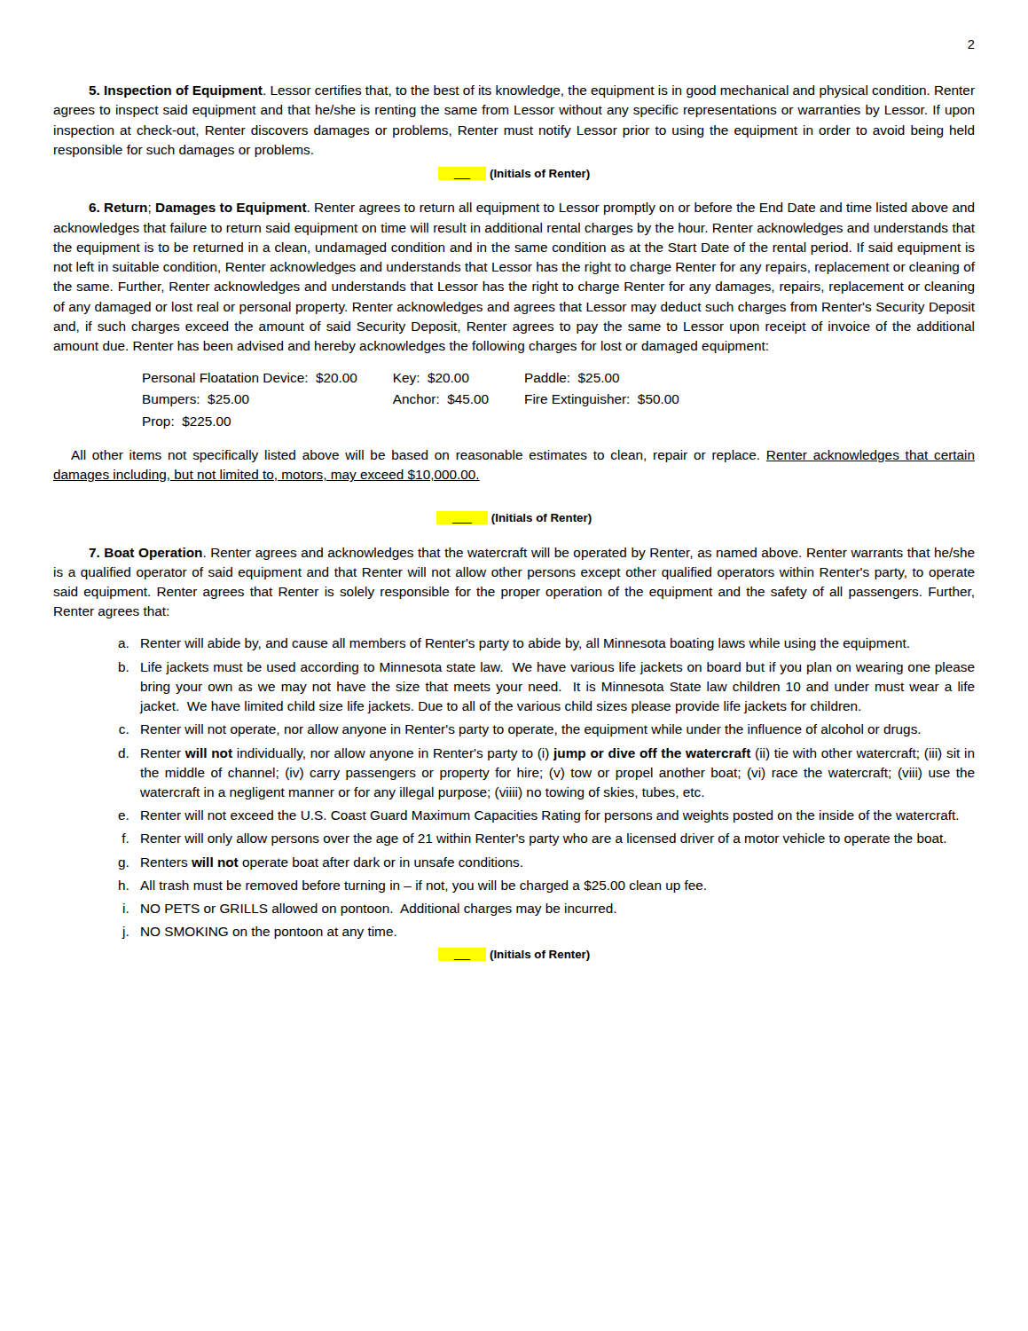2
5. Inspection of Equipment. Lessor certifies that, to the best of its knowledge, the equipment is in good mechanical and physical condition. Renter agrees to inspect said equipment and that he/she is renting the same from Lessor without any specific representations or warranties by Lessor. If upon inspection at check-out, Renter discovers damages or problems, Renter must notify Lessor prior to using the equipment in order to avoid being held responsible for such damages or problems.
(Initials of Renter)
6. Return; Damages to Equipment. Renter agrees to return all equipment to Lessor promptly on or before the End Date and time listed above and acknowledges that failure to return said equipment on time will result in additional rental charges by the hour. Renter acknowledges and understands that the equipment is to be returned in a clean, undamaged condition and in the same condition as at the Start Date of the rental period. If said equipment is not left in suitable condition, Renter acknowledges and understands that Lessor has the right to charge Renter for any repairs, replacement or cleaning of the same. Further, Renter acknowledges and understands that Lessor has the right to charge Renter for any damages, repairs, replacement or cleaning of any damaged or lost real or personal property. Renter acknowledges and agrees that Lessor may deduct such charges from Renter's Security Deposit and, if such charges exceed the amount of said Security Deposit, Renter agrees to pay the same to Lessor upon receipt of invoice of the additional amount due. Renter has been advised and hereby acknowledges the following charges for lost or damaged equipment:
| Personal Floatation Device: $20.00 | Key: $20.00 | Paddle: $25.00 |
| Bumpers: $25.00 | Anchor: $45.00 | Fire Extinguisher: $50.00 |
| Prop: $225.00 | | |
All other items not specifically listed above will be based on reasonable estimates to clean, repair or replace. Renter acknowledges that certain damages including, but not limited to, motors, may exceed $10,000.00.
(Initials of Renter)
7. Boat Operation. Renter agrees and acknowledges that the watercraft will be operated by Renter, as named above. Renter warrants that he/she is a qualified operator of said equipment and that Renter will not allow other persons except other qualified operators within Renter's party, to operate said equipment. Renter agrees that Renter is solely responsible for the proper operation of the equipment and the safety of all passengers. Further, Renter agrees that:
Renter will abide by, and cause all members of Renter's party to abide by, all Minnesota boating laws while using the equipment.
Life jackets must be used according to Minnesota state law. We have various life jackets on board but if you plan on wearing one please bring your own as we may not have the size that meets your need. It is Minnesota State law children 10 and under must wear a life jacket. We have limited child size life jackets. Due to all of the various child sizes please provide life jackets for children.
Renter will not operate, nor allow anyone in Renter's party to operate, the equipment while under the influence of alcohol or drugs.
Renter will not individually, nor allow anyone in Renter's party to (i) jump or dive off the watercraft (ii) tie with other watercraft; (iii) sit in the middle of channel; (iv) carry passengers or property for hire; (v) tow or propel another boat; (vi) race the watercraft; (viii) use the watercraft in a negligent manner or for any illegal purpose; (viiii) no towing of skies, tubes, etc.
Renter will not exceed the U.S. Coast Guard Maximum Capacities Rating for persons and weights posted on the inside of the watercraft.
Renter will only allow persons over the age of 21 within Renter's party who are a licensed driver of a motor vehicle to operate the boat.
Renters will not operate boat after dark or in unsafe conditions.
All trash must be removed before turning in – if not, you will be charged a $25.00 clean up fee.
NO PETS or GRILLS allowed on pontoon. Additional charges may be incurred.
NO SMOKING on the pontoon at any time.
(Initials of Renter)